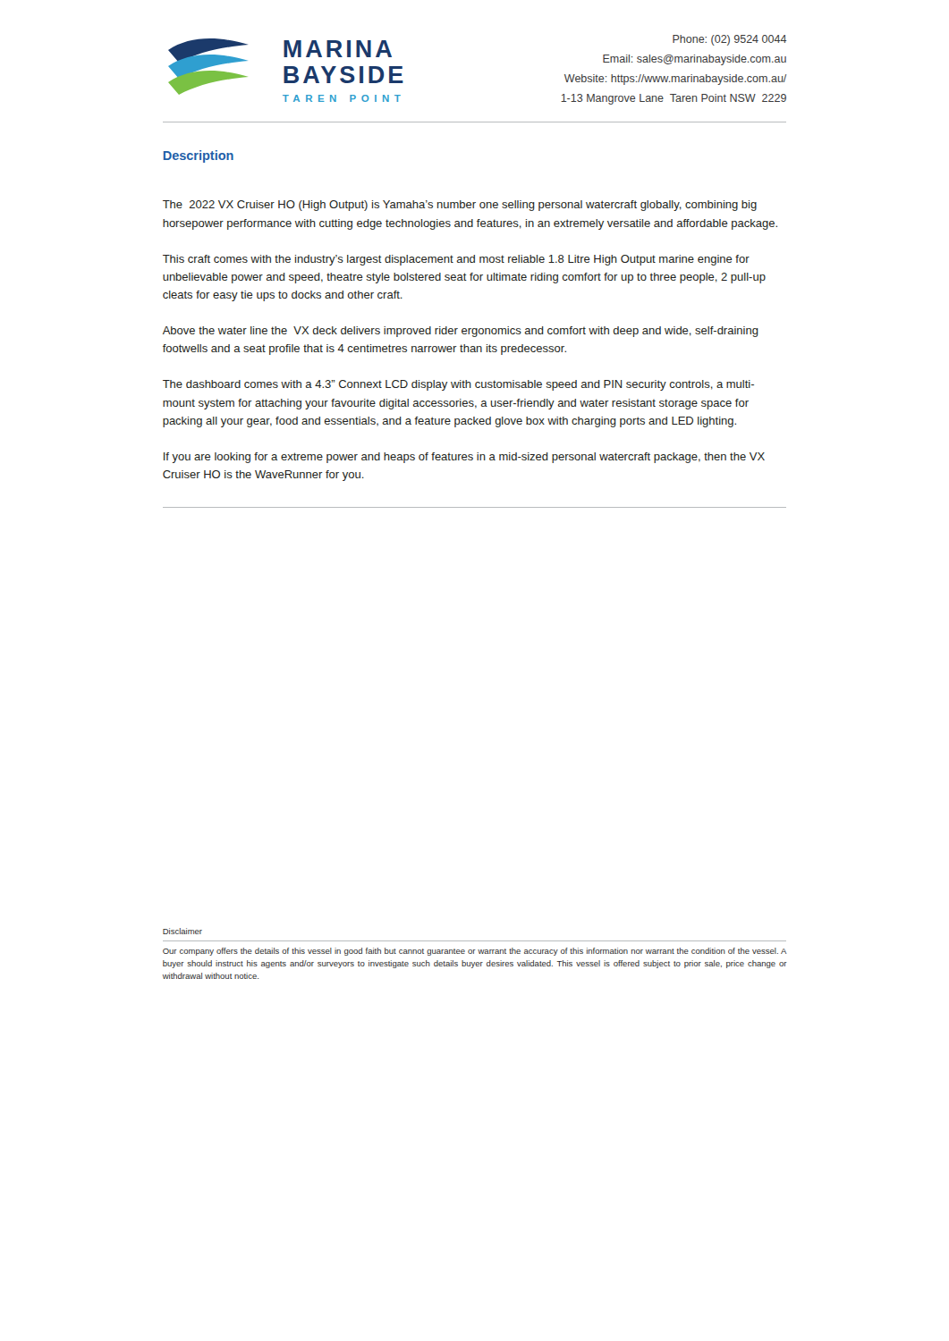MARINA BAYSIDE TAREN POINT
Phone: (02) 9524 0044
Email: sales@marinabayside.com.au
Website: https://www.marinabayside.com.au/
1-13 Mangrove Lane Taren Point NSW 2229
Description
The 2022 VX Cruiser HO (High Output) is Yamaha’s number one selling personal watercraft globally, combining big horsepower performance with cutting edge technologies and features, in an extremely versatile and affordable package.
This craft comes with the industry’s largest displacement and most reliable 1.8 Litre High Output marine engine for unbelievable power and speed, theatre style bolstered seat for ultimate riding comfort for up to three people, 2 pull-up cleats for easy tie ups to docks and other craft.
Above the water line the VX deck delivers improved rider ergonomics and comfort with deep and wide, self-draining footwells and a seat profile that is 4 centimetres narrower than its predecessor.
The dashboard comes with a 4.3” Connext LCD display with customisable speed and PIN security controls, a multi-mount system for attaching your favourite digital accessories, a user-friendly and water resistant storage space for packing all your gear, food and essentials, and a feature packed glove box with charging ports and LED lighting.
If you are looking for a extreme power and heaps of features in a mid-sized personal watercraft package, then the VX Cruiser HO is the WaveRunner for you.
Disclaimer
Our company offers the details of this vessel in good faith but cannot guarantee or warrant the accuracy of this information nor warrant the condition of the vessel. A buyer should instruct his agents and/or surveyors to investigate such details buyer desires validated. This vessel is offered subject to prior sale, price change or withdrawal without notice.